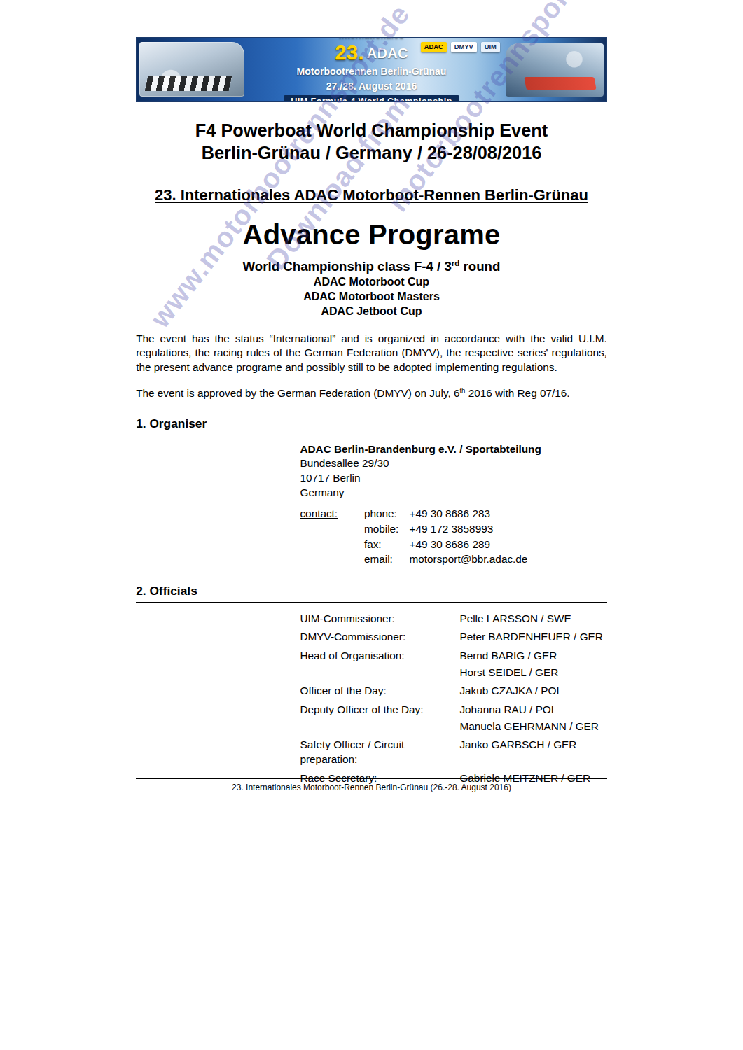ADAC DMYV UIM
Internationales
23. ADAC
Motorbootrennen Berlin-Grünau
27./28. August 2016
UIM Formula 4 World Championship
www.motorbootrennsport.de
Download from
motorbootrennsport.de
F4 Powerboat World Championship Event
Berlin-Grünau / Germany / 26-28/08/2016
23. Internationales ADAC Motorboot-Rennen Berlin-Grünau
Advance Programe
World Championship class F-4 / 3rd round
ADAC Motorboot Cup
ADAC Motorboot Masters
ADAC Jetboot Cup
The event has the status “International” and is organized in accordance with the valid U.I.M. regulations, the racing rules of the German Federation (DMYV), the respective series' regulations, the present advance programe and possibly still to be adopted implementing regulations.
The event is approved by the German Federation (DMYV) on July, 6th 2016 with Reg 07/16.
1. Organiser
ADAC Berlin-Brandenburg e.V. / Sportabteilung
Bundesallee 29/30
10717 Berlin
Germany
| contact: | phone: | +49 30 8686 283 |
| | mobile: | +49 172 3858993 |
| | fax: | +49 30 8686 289 |
| | email: | motorsport@bbr.adac.de |
2. Officials
| UIM-Commissioner: | Pelle LARSSON / SWE |
| DMYV-Commissioner: | Peter BARDENHEUER / GER |
| Head of Organisation: | Bernd BARIG / GER |
| | Horst SEIDEL / GER |
| Officer of the Day: | Jakub CZAJKA / POL |
| Deputy Officer of the Day: | Johanna RAU / POL |
| | Manuela GEHRMANN / GER |
| Safety Officer / Circuit preparation: | Janko GARBSCH / GER |
| Race Secretary: | Gabriele MEITZNER / GER |
23. Internationales Motorboot-Rennen Berlin-Grünau (26.-28. August 2016)